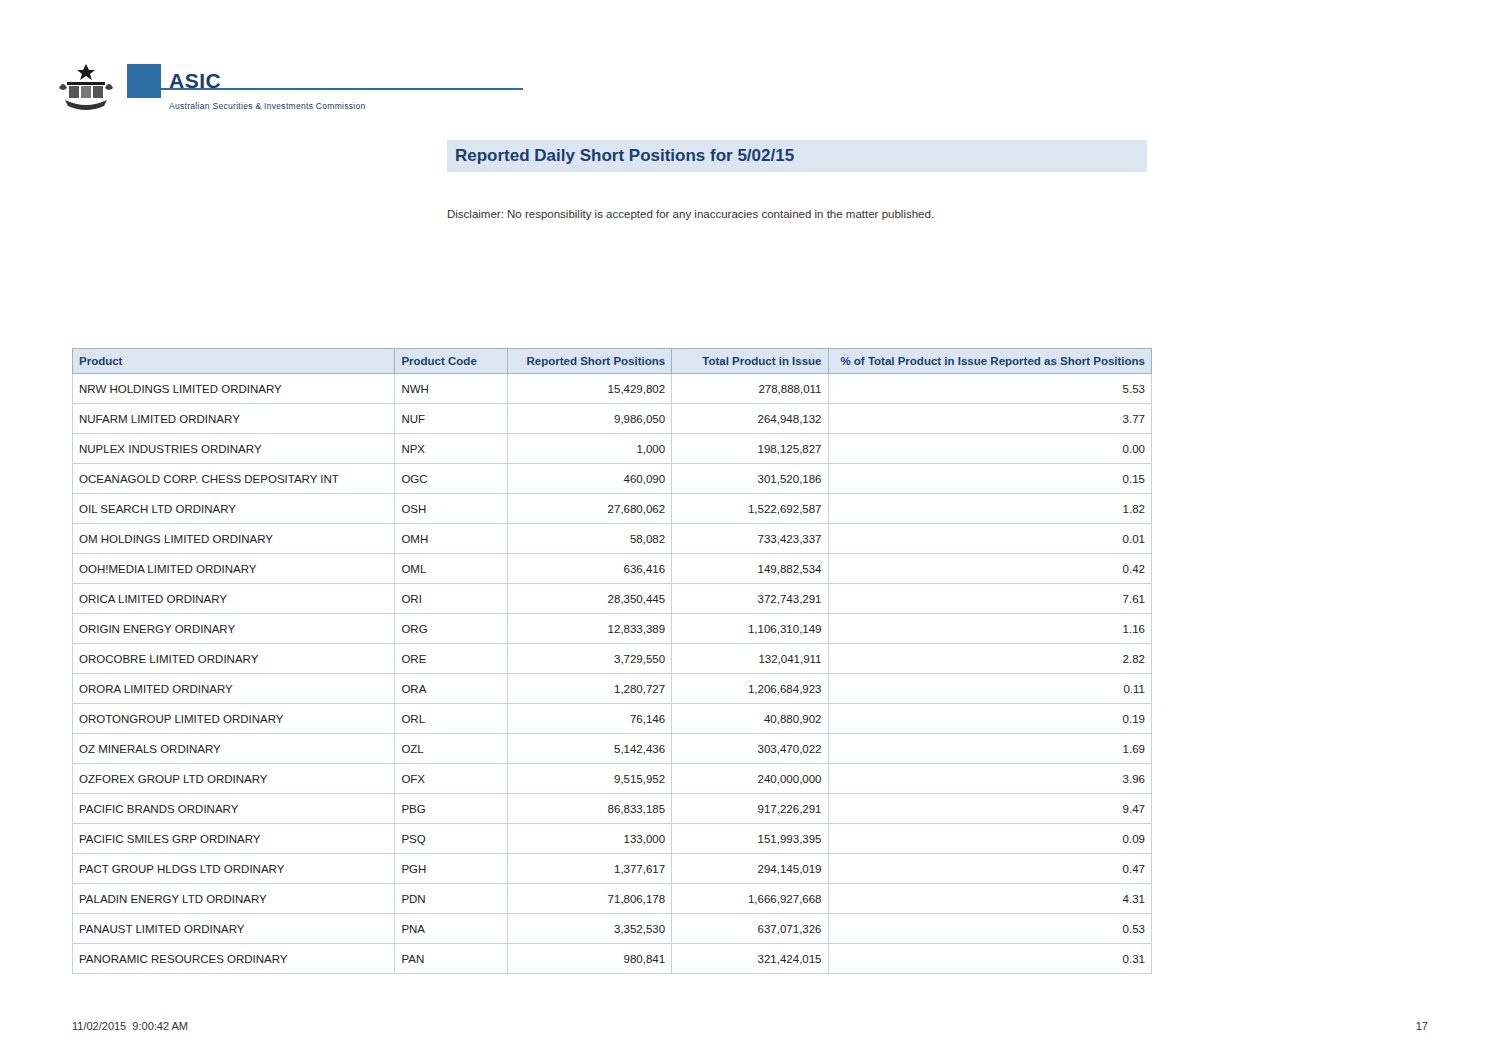ASIC
Australian Securities & Investments Commission
Reported Daily Short Positions for 5/02/15
Disclaimer: No responsibility is accepted for any inaccuracies contained in the matter published.
| Product | Product Code | Reported Short Positions | Total Product in Issue | % of Total Product in Issue Reported as Short Positions |
| --- | --- | --- | --- | --- |
| NRW HOLDINGS LIMITED ORDINARY | NWH | 15,429,802 | 278,888,011 | 5.53 |
| NUFARM LIMITED ORDINARY | NUF | 9,986,050 | 264,948,132 | 3.77 |
| NUPLEX INDUSTRIES ORDINARY | NPX | 1,000 | 198,125,827 | 0.00 |
| OCEANAGOLD CORP. CHESS DEPOSITARY INT | OGC | 460,090 | 301,520,186 | 0.15 |
| OIL SEARCH LTD ORDINARY | OSH | 27,680,062 | 1,522,692,587 | 1.82 |
| OM HOLDINGS LIMITED ORDINARY | OMH | 58,082 | 733,423,337 | 0.01 |
| OOH!MEDIA LIMITED ORDINARY | OML | 636,416 | 149,882,534 | 0.42 |
| ORICA LIMITED ORDINARY | ORI | 28,350,445 | 372,743,291 | 7.61 |
| ORIGIN ENERGY ORDINARY | ORG | 12,833,389 | 1,106,310,149 | 1.16 |
| OROCOBRE LIMITED ORDINARY | ORE | 3,729,550 | 132,041,911 | 2.82 |
| ORORA LIMITED ORDINARY | ORA | 1,280,727 | 1,206,684,923 | 0.11 |
| OROTONGROUP LIMITED ORDINARY | ORL | 76,146 | 40,880,902 | 0.19 |
| OZ MINERALS ORDINARY | OZL | 5,142,436 | 303,470,022 | 1.69 |
| OZFOREX GROUP LTD ORDINARY | OFX | 9,515,952 | 240,000,000 | 3.96 |
| PACIFIC BRANDS ORDINARY | PBG | 86,833,185 | 917,226,291 | 9.47 |
| PACIFIC SMILES GRP ORDINARY | PSQ | 133,000 | 151,993,395 | 0.09 |
| PACT GROUP HLDGS LTD ORDINARY | PGH | 1,377,617 | 294,145,019 | 0.47 |
| PALADIN ENERGY LTD ORDINARY | PDN | 71,806,178 | 1,666,927,668 | 4.31 |
| PANAUST LIMITED ORDINARY | PNA | 3,352,530 | 637,071,326 | 0.53 |
| PANORAMIC RESOURCES ORDINARY | PAN | 980,841 | 321,424,015 | 0.31 |
11/02/2015 9:00:42 AM
17